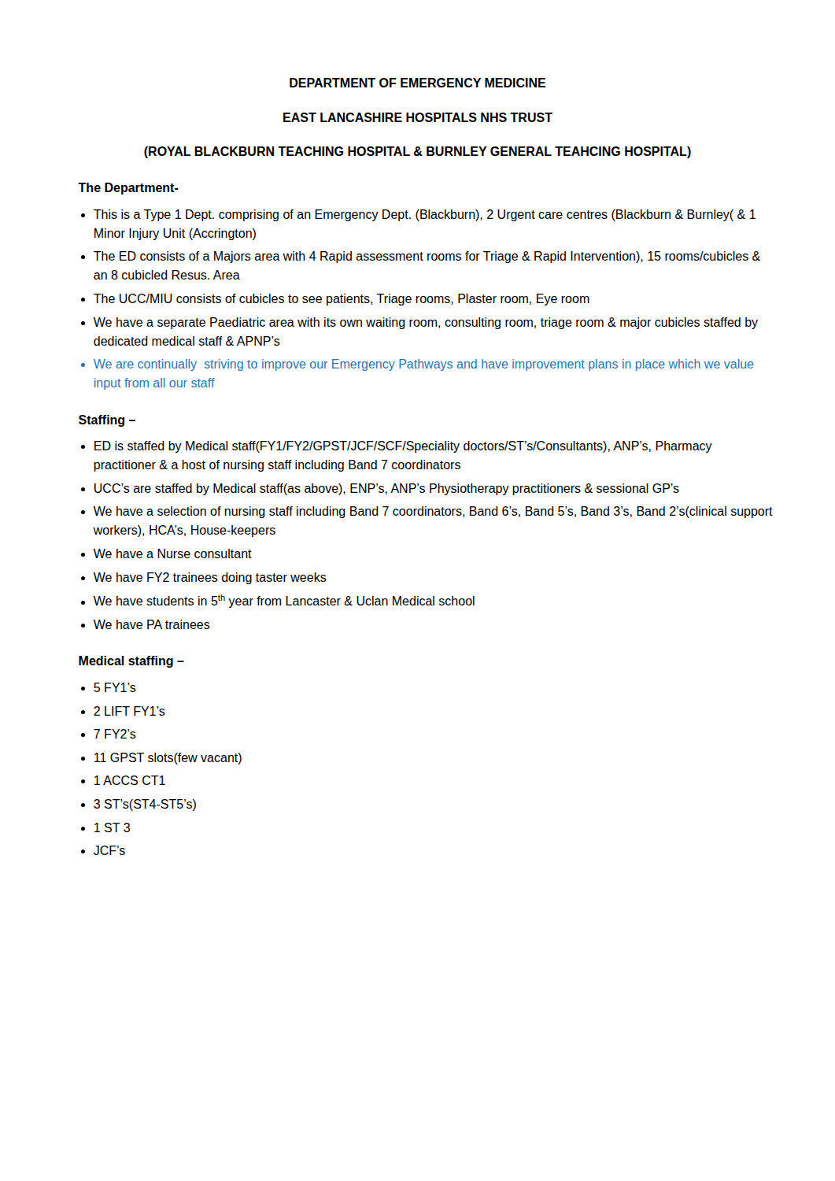DEPARTMENT OF EMERGENCY MEDICINE
EAST LANCASHIRE HOSPITALS NHS TRUST
(ROYAL BLACKBURN TEACHING HOSPITAL & BURNLEY GENERAL TEAHCING HOSPITAL)
The Department-
This is a Type 1 Dept. comprising of an Emergency Dept. (Blackburn), 2 Urgent care centres (Blackburn & Burnley( & 1 Minor Injury Unit (Accrington)
The ED consists of a Majors area with 4 Rapid assessment rooms for Triage & Rapid Intervention), 15 rooms/cubicles & an 8 cubicled Resus. Area
The UCC/MIU consists of cubicles to see patients, Triage rooms, Plaster room, Eye room
We have a separate Paediatric area with its own waiting room, consulting room, triage room & major cubicles staffed by dedicated medical staff & APNP’s
We are continually striving to improve our Emergency Pathways and have improvement plans in place which we value input from all our staff
Staffing –
ED is staffed by Medical staff(FY1/FY2/GPST/JCF/SCF/Speciality doctors/ST’s/Consultants), ANP’s, Pharmacy practitioner & a host of nursing staff including Band 7 coordinators
UCC’s are staffed by Medical staff(as above), ENP’s, ANP’s Physiotherapy practitioners & sessional GP’s
We have a selection of nursing staff including Band 7 coordinators, Band 6’s, Band 5’s, Band 3’s, Band 2’s(clinical support workers), HCA’s, House-keepers
We have a Nurse consultant
We have FY2 trainees doing taster weeks
We have students in 5th year from Lancaster & Uclan Medical school
We have PA trainees
Medical staffing –
5 FY1’s
2 LIFT FY1’s
7 FY2’s
11 GPST slots(few vacant)
1 ACCS CT1
3 ST’s(ST4-ST5’s)
1 ST 3
JCF’s